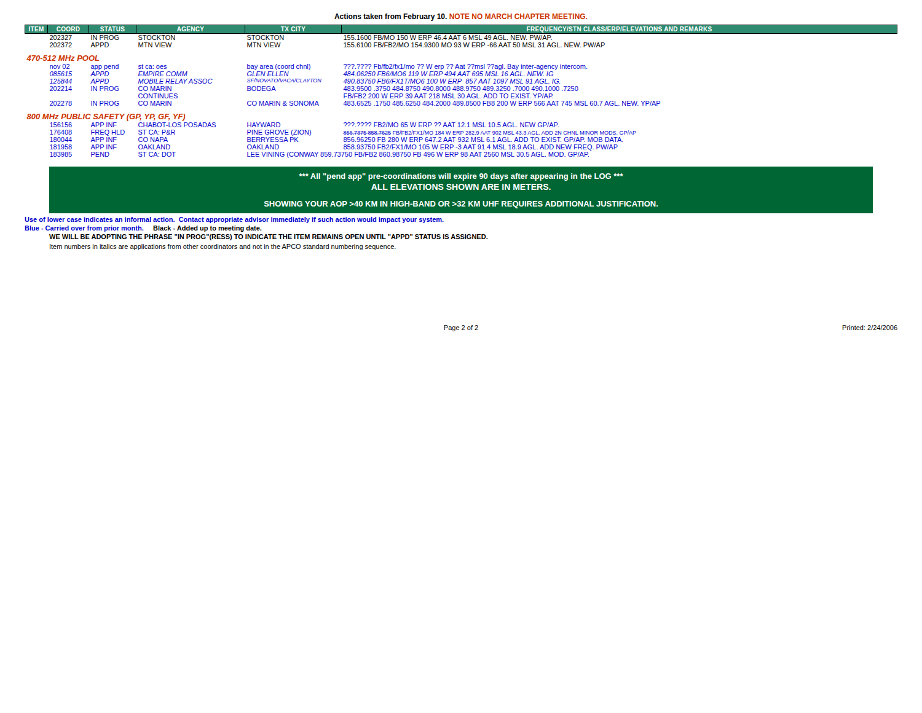Actions taken from February 10. NOTE NO MARCH CHAPTER MEETING.
| ITEM | COORD | STATUS | AGENCY | TX CITY | FREQUENCY/STN CLASS/ERP/ELEVATIONS AND REMARKS |
| --- | --- | --- | --- | --- | --- |
| | 202327 | IN PROG | STOCKTON | STOCKTON | 155.1600 FB/MO 150 W ERP 46.4 AAT 6 MSL 49 AGL. NEW. PW/AP. |
| | 202372 | APPD | MTN VIEW | MTN VIEW | 155.6100 FB/FB2/MO 154.9300 MO 93 W ERP -66 AAT 50 MSL 31 AGL. NEW. PW/AP |
| 470-512 MHz POOL |
| | nov 02 | app pend | st ca: oes | bay area (coord chnl) | ???.???? Fb/fb2/fx1/mo ?? W erp ?? Aat ??msl ??agl. Bay inter-agency intercom. |
| | 085615 | APPD | EMPIRE COMM | GLEN ELLEN | 484.06250 FB6/MO6 119 W ERP 494 AAT 695 MSL 16 AGL. NEW. IG |
| | 125844 | APPD | MOBILE RELAY ASSOC | SF/NOVATO/VACA/CLAYTON | 490.83750 FB6/FX1T/MO6 100 W ERP 857 AAT 1097 MSL 91 AGL. IG. |
| | 202214 | IN PROG | CO MARIN | BODEGA | 483.9500 .3750 484.8750 490.8000 488.9750 489.3250 .7000 490.1000 .7250 |
| | | | CONTINUES | | FB/FB2 200 W ERP 39 AAT 218 MSL 30 AGL. ADD TO EXIST. YP/AP. |
| | 202278 | IN PROG | CO MARIN | CO MARIN & SONOMA | 483.6525 .1750 485.6250 484.2000 489.8500 FB8 200 W ERP 566 AAT 745 MSL 60.7 AGL. NEW. YP/AP |
| 800 MHz PUBLIC SAFETY (GP, YP, GF, YF) |
| | 156156 | APP INF | CHABOT-LOS POSADAS | HAYWARD | ???.???? FB2/MO 65 W ERP ?? AAT 12.1 MSL 10.5 AGL. NEW GP/AP. |
| | 176408 | FREQ HLD | ST CA: P&R | PINE GROVE (ZION) | 856.7375 858.7625 FB/FB2/FX1/MO 184 W ERP 282.9 AAT 902 MSL 43.3 AGL. ADD 2N CHNL MINOR MODS. GP/AP |
| | 180044 | APP INF | CO NAPA | BERRYESSA PK | 856.96250 FB 280 W ERP 647.2 AAT 932 MSL 6.1 AGL. ADD TO EXIST. GP/AP. MOB DATA. |
| | 181958 | APP INF | OAKLAND | OAKLAND | 858.93750 FB2/FX1/MO 105 W ERP -3 AAT 91.4 MSL 18.9 AGL. ADD NEW FREQ. PW/AP |
| | 183985 | PEND | ST CA: DOT | LEE VINING (CONWAY 859.73750 FB/FB2 860.98750 FB 496 W ERP 98 AAT 2560 MSL 30.5 AGL. MOD. GP/AP. |
*** All "pend app" pre-coordinations will expire 90 days after appearing in the LOG ***
ALL ELEVATIONS SHOWN ARE IN METERS.
SHOWING YOUR AOP >40 KM IN HIGH-BAND OR >32 KM UHF REQUIRES ADDITIONAL JUSTIFICATION.
Use of lower case indicates an informal action. Contact appropriate advisor immediately if such action would impact your system.
Blue - Carried over from prior month. Black - Added up to meeting date.
WE WILL BE ADOPTING THE PHRASE "IN PROG"(RESS) TO INDICATE THE ITEM REMAINS OPEN UNTIL "APPD" STATUS IS ASSIGNED.
Item numbers in italics are applications from other coordinators and not in the APCO standard numbering sequence.
Page 2 of 2
Printed: 2/24/2006